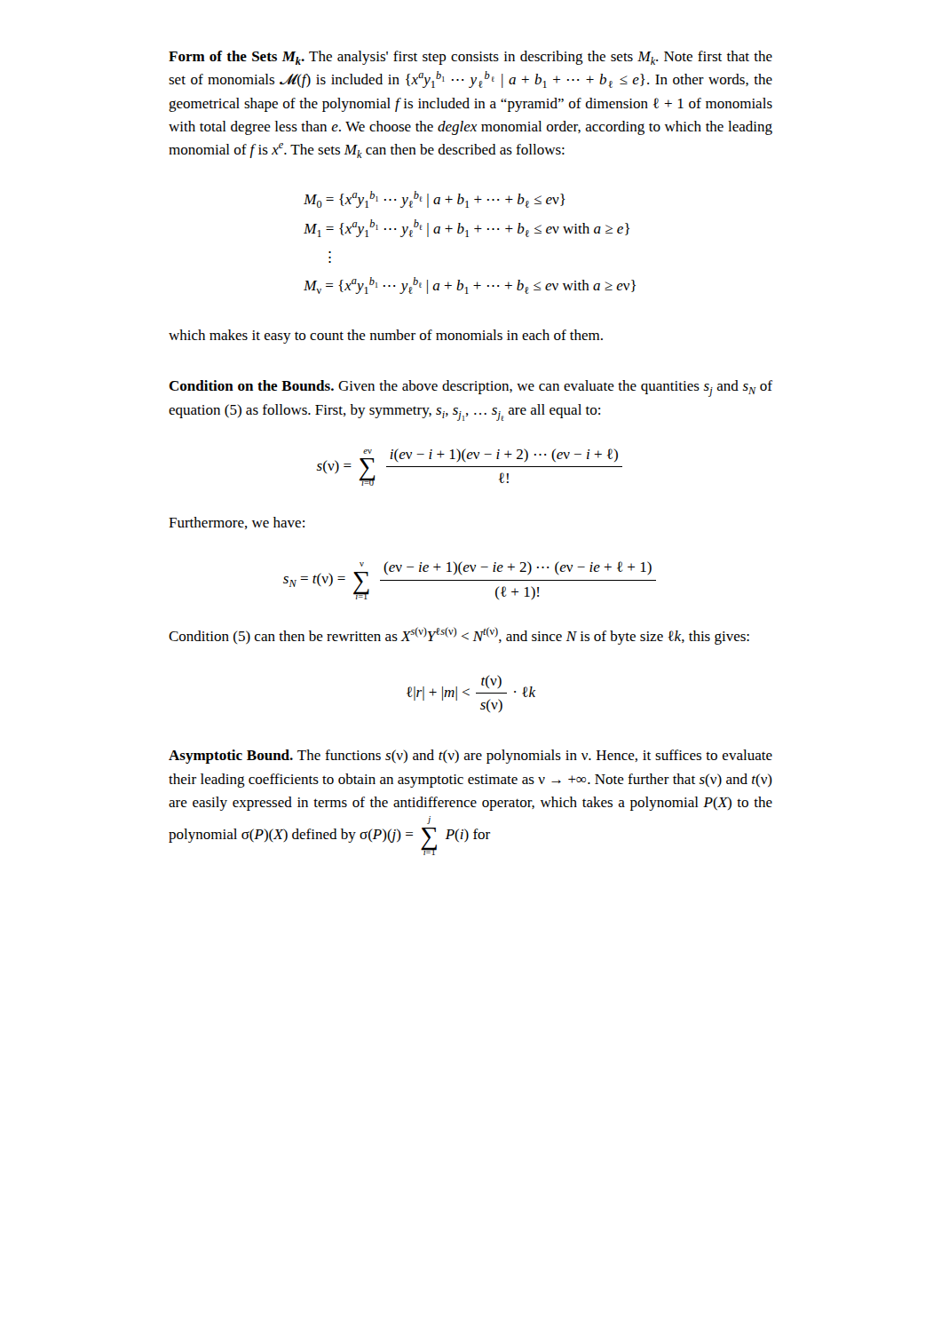Form of the Sets Mk. The analysis' first step consists in describing the sets Mk. Note first that the set of monomials 𝓜(f) is included in {xay1b1 ⋯ yℓbℓ | a + b1 + ⋯ + bℓ ≤ e}. In other words, the geometrical shape of the polynomial f is included in a “pyramid” of dimension ℓ + 1 of monomials with total degree less than e. We choose the deglex monomial order, according to which the leading monomial of f is xe. The sets Mk can then be described as follows:
M0 = {xay1b1 ⋯ yℓbℓ | a + b1 + ⋯ + bℓ ≤ eν}
M1 = {xay1b1 ⋯ yℓbℓ | a + b1 + ⋯ + bℓ ≤ eν with a ≥ e}
⋮
Mν = {xay1b1 ⋯ yℓbℓ | a + b1 + ⋯ + bℓ ≤ eν with a ≥ eν}
which makes it easy to count the number of monomials in each of them.
Condition on the Bounds. Given the above description, we can evaluate the quantities sj and sN of equation (5) as follows. First, by symmetry, si, sj1, … sjℓ are all equal to:
s(ν) = eν ∑ i=0 i(eν − i + 1)(eν − i + 2) ⋯ (eν − i + ℓ) ℓ!
Furthermore, we have:
sN = t(ν) = ν ∑ i=1 (eν − ie + 1)(eν − ie + 2) ⋯ (eν − ie + ℓ + 1) (ℓ + 1)!
Condition (5) can then be rewritten as Xs(ν)Yℓs(ν) < Nt(ν), and since N is of byte size ℓk, this gives:
ℓ|r| + |m| < t(ν) s(ν) · ℓk
Asymptotic Bound. The functions s(ν) and t(ν) are polynomials in ν. Hence, it suffices to evaluate their leading coefficients to obtain an asymptotic estimate as ν → +∞. Note further that s(ν) and t(ν) are easily expressed in terms of the antidifference operator, which takes a polynomial P(X) to the polynomial σ(P)(X) defined by σ(P)(j) = j∑i=1 P(i) for